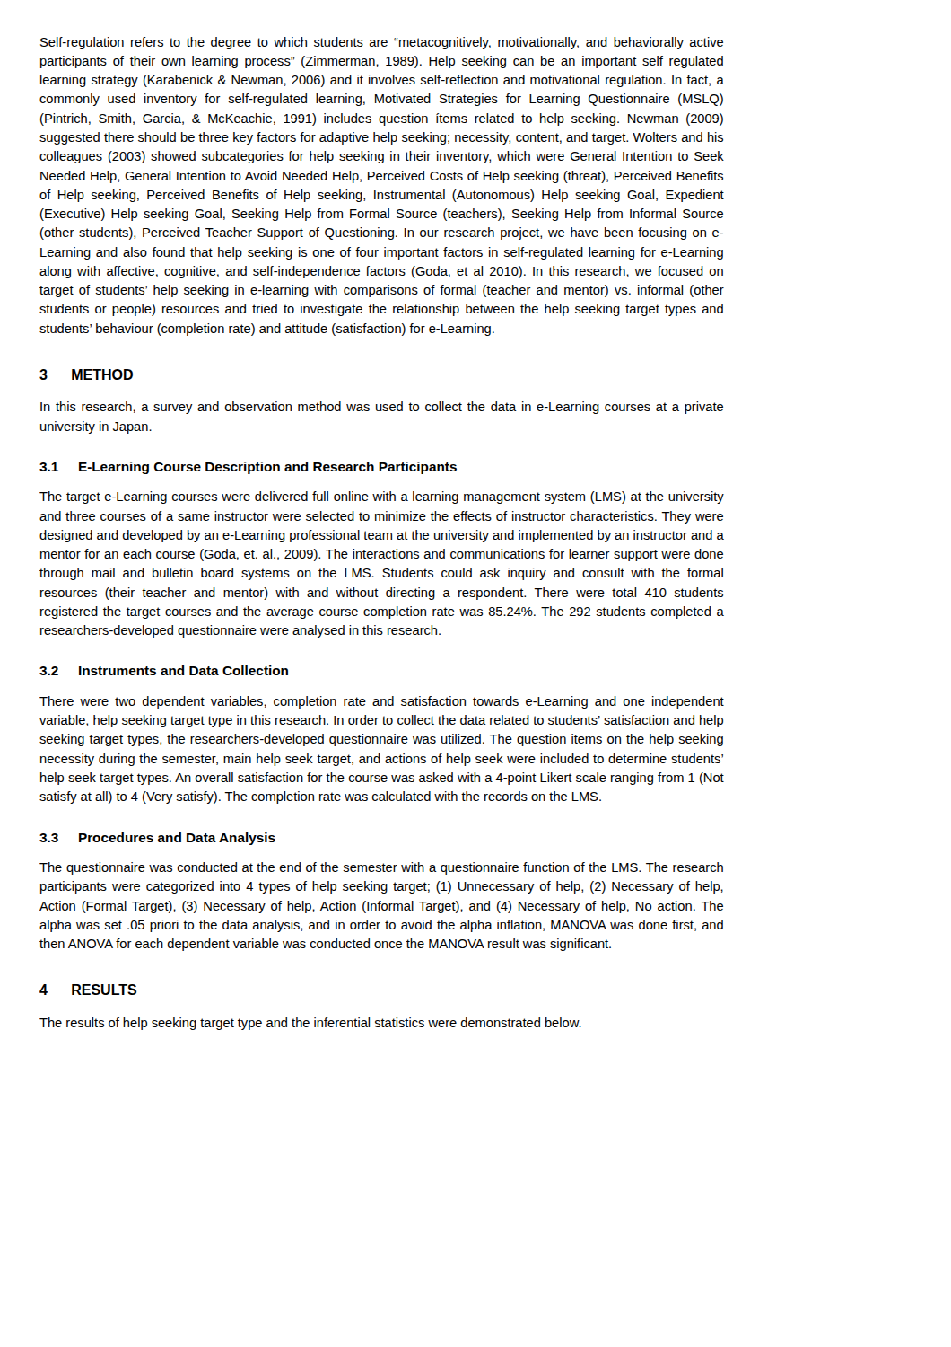Self-regulation refers to the degree to which students are “metacognitively, motivationally, and behaviorally active participants of their own learning process” (Zimmerman, 1989). Help seeking can be an important self regulated learning strategy (Karabenick & Newman, 2006) and it involves self-reflection and motivational regulation. In fact, a commonly used inventory for self-regulated learning, Motivated Strategies for Learning Questionnaire (MSLQ) (Pintrich, Smith, Garcia, & McKeachie, 1991) includes question ítems related to help seeking. Newman (2009) suggested there should be three key factors for adaptive help seeking; necessity, content, and target. Wolters and his colleagues (2003) showed subcategories for help seeking in their inventory, which were General Intention to Seek Needed Help, General Intention to Avoid Needed Help, Perceived Costs of Help seeking (threat), Perceived Benefits of Help seeking, Perceived Benefits of Help seeking, Instrumental (Autonomous) Help seeking Goal, Expedient (Executive) Help seeking Goal, Seeking Help from Formal Source (teachers), Seeking Help from Informal Source (other students), Perceived Teacher Support of Questioning. In our research project, we have been focusing on e-Learning and also found that help seeking is one of four important factors in self-regulated learning for e-Learning along with affective, cognitive, and self-independence factors (Goda, et al 2010). In this research, we focused on target of students’ help seeking in e-learning with comparisons of formal (teacher and mentor) vs. informal (other students or people) resources and tried to investigate the relationship between the help seeking target types and students’ behaviour (completion rate) and attitude (satisfaction) for e-Learning.
3 METHOD
In this research, a survey and observation method was used to collect the data in e-Learning courses at a private university in Japan.
3.1 E-Learning Course Description and Research Participants
The target e-Learning courses were delivered full online with a learning management system (LMS) at the university and three courses of a same instructor were selected to minimize the effects of instructor characteristics. They were designed and developed by an e-Learning professional team at the university and implemented by an instructor and a mentor for an each course (Goda, et. al., 2009). The interactions and communications for learner support were done through mail and bulletin board systems on the LMS. Students could ask inquiry and consult with the formal resources (their teacher and mentor) with and without directing a respondent. There were total 410 students registered the target courses and the average course completion rate was 85.24%. The 292 students completed a researchers-developed questionnaire were analysed in this research.
3.2 Instruments and Data Collection
There were two dependent variables, completion rate and satisfaction towards e-Learning and one independent variable, help seeking target type in this research. In order to collect the data related to students’ satisfaction and help seeking target types, the researchers-developed questionnaire was utilized. The question items on the help seeking necessity during the semester, main help seek target, and actions of help seek were included to determine students’ help seek target types. An overall satisfaction for the course was asked with a 4-point Likert scale ranging from 1 (Not satisfy at all) to 4 (Very satisfy). The completion rate was calculated with the records on the LMS.
3.3 Procedures and Data Analysis
The questionnaire was conducted at the end of the semester with a questionnaire function of the LMS. The research participants were categorized into 4 types of help seeking target; (1) Unnecessary of help, (2) Necessary of help, Action (Formal Target), (3) Necessary of help, Action (Informal Target), and (4) Necessary of help, No action. The alpha was set .05 priori to the data analysis, and in order to avoid the alpha inflation, MANOVA was done first, and then ANOVA for each dependent variable was conducted once the MANOVA result was significant.
4 RESULTS
The results of help seeking target type and the inferential statistics were demonstrated below.